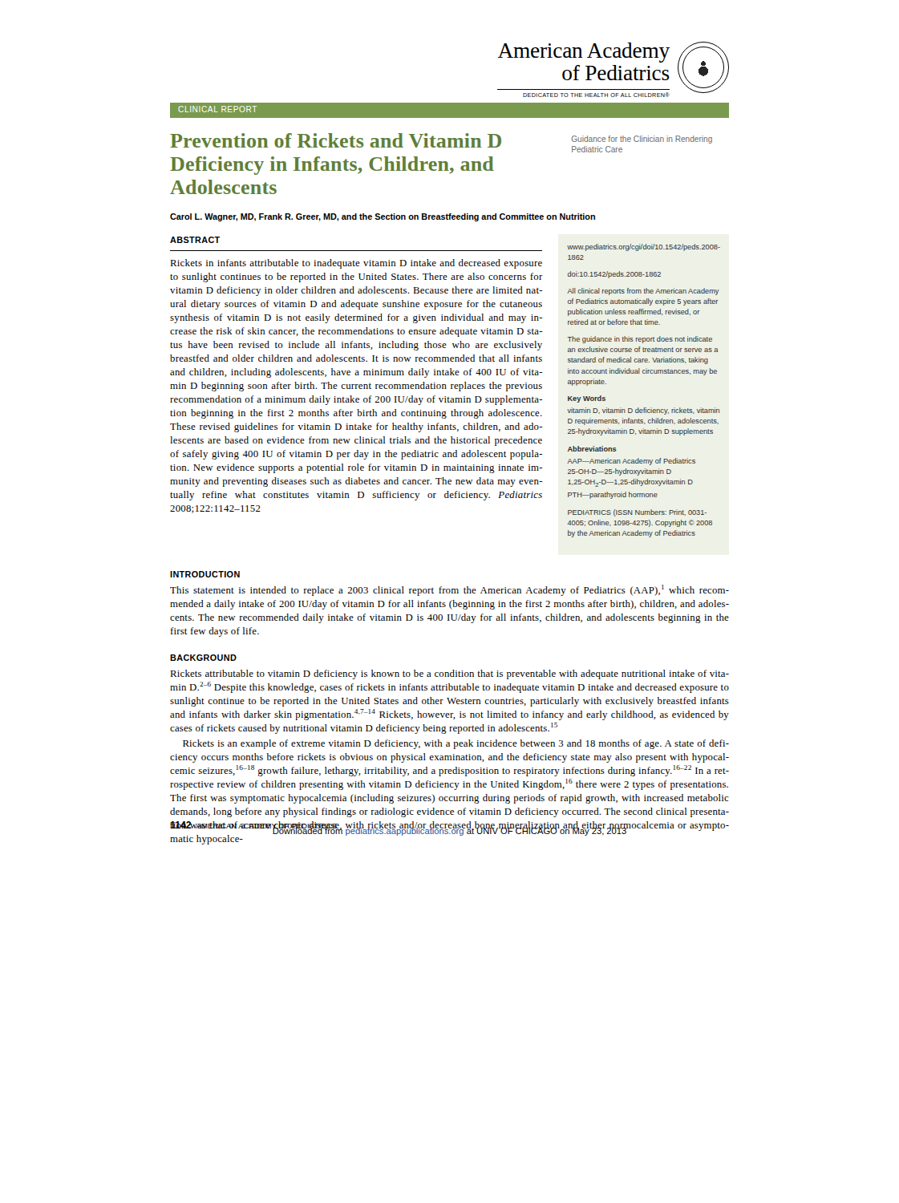American Academy of Pediatrics
Dedicated to the health of all children®
CLINICAL REPORT
Prevention of Rickets and Vitamin D Deficiency in Infants, Children, and Adolescents
Guidance for the Clinician in Rendering Pediatric Care
Carol L. Wagner, MD, Frank R. Greer, MD, and the Section on Breastfeeding and Committee on Nutrition
ABSTRACT
Rickets in infants attributable to inadequate vitamin D intake and decreased exposure to sunlight continues to be reported in the United States. There are also concerns for vitamin D deficiency in older children and adolescents. Because there are limited natural dietary sources of vitamin D and adequate sunshine exposure for the cutaneous synthesis of vitamin D is not easily determined for a given individual and may increase the risk of skin cancer, the recommendations to ensure adequate vitamin D status have been revised to include all infants, including those who are exclusively breastfed and older children and adolescents. It is now recommended that all infants and children, including adolescents, have a minimum daily intake of 400 IU of vitamin D beginning soon after birth. The current recommendation replaces the previous recommendation of a minimum daily intake of 200 IU/day of vitamin D supplementation beginning in the first 2 months after birth and continuing through adolescence. These revised guidelines for vitamin D intake for healthy infants, children, and adolescents are based on evidence from new clinical trials and the historical precedence of safely giving 400 IU of vitamin D per day in the pediatric and adolescent population. New evidence supports a potential role for vitamin D in maintaining innate immunity and preventing diseases such as diabetes and cancer. The new data may eventually refine what constitutes vitamin D sufficiency or deficiency. Pediatrics 2008;122:1142–1152
www.pediatrics.org/cgi/doi/10.1542/peds.2008-1862
doi:10.1542/peds.2008-1862
All clinical reports from the American Academy of Pediatrics automatically expire 5 years after publication unless reaffirmed, revised, or retired at or before that time.
The guidance in this report does not indicate an exclusive course of treatment or serve as a standard of medical care. Variations, taking into account individual circumstances, may be appropriate.
Key Words
vitamin D, vitamin D deficiency, rickets, vitamin D requirements, infants, children, adolescents, 25-hydroxyvitamin D, vitamin D supplements
Abbreviations
AAP—American Academy of Pediatrics
25-OH-D—25-hydroxyvitamin D
1,25-OH2-D—1,25-dihydroxyvitamin D
PTH—parathyroid hormone
PEDIATRICS (ISSN Numbers: Print, 0031-4005; Online, 1098-4275). Copyright © 2008 by the American Academy of Pediatrics
INTRODUCTION
This statement is intended to replace a 2003 clinical report from the American Academy of Pediatrics (AAP),1 which recommended a daily intake of 200 IU/day of vitamin D for all infants (beginning in the first 2 months after birth), children, and adolescents. The new recommended daily intake of vitamin D is 400 IU/day for all infants, children, and adolescents beginning in the first few days of life.
BACKGROUND
Rickets attributable to vitamin D deficiency is known to be a condition that is preventable with adequate nutritional intake of vitamin D.2–6 Despite this knowledge, cases of rickets in infants attributable to inadequate vitamin D intake and decreased exposure to sunlight continue to be reported in the United States and other Western countries, particularly with exclusively breastfed infants and infants with darker skin pigmentation.4,7–14 Rickets, however, is not limited to infancy and early childhood, as evidenced by cases of rickets caused by nutritional vitamin D deficiency being reported in adolescents.15
Rickets is an example of extreme vitamin D deficiency, with a peak incidence between 3 and 18 months of age. A state of deficiency occurs months before rickets is obvious on physical examination, and the deficiency state may also present with hypocalcemic seizures,16–18 growth failure, lethargy, irritability, and a predisposition to respiratory infections during infancy.16–22 In a retrospective review of children presenting with vitamin D deficiency in the United Kingdom,16 there were 2 types of presentations. The first was symptomatic hypocalcemia (including seizures) occurring during periods of rapid growth, with increased metabolic demands, long before any physical findings or radiologic evidence of vitamin D deficiency occurred. The second clinical presentation was that of a more chronic disease, with rickets and/or decreased bone mineralization and either normocalcemia or asymptomatic hypocalce-
1142 AMERICAN ACADEMY OF PEDIATRICS
Downloaded from pediatrics.aappublications.org at UNIV OF CHICAGO on May 23, 2013